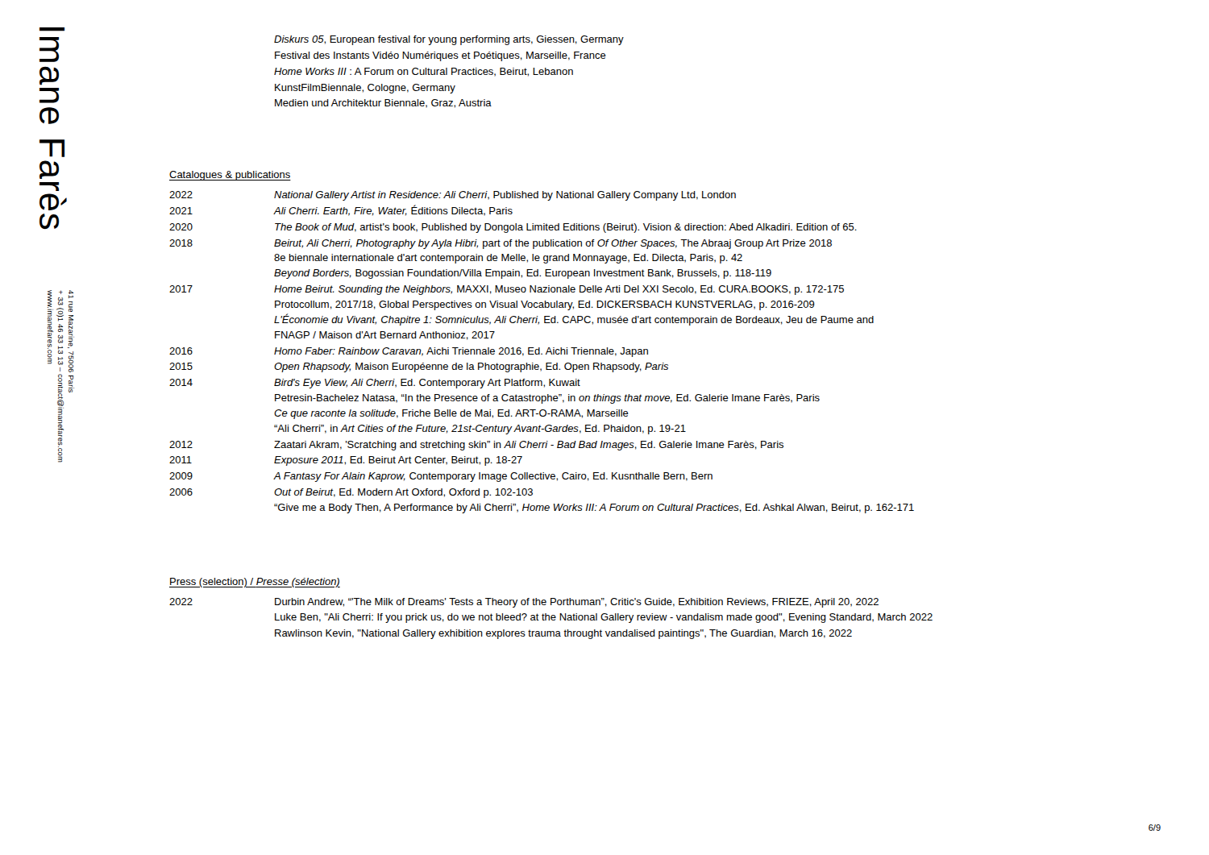Imane Farès
41 rue Mazarine, 75006 Paris + 33 (0)1 46 33 13 13 – contact@imanefares.com www.imanefares.com
Diskurs 05, European festival for young performing arts, Giessen, Germany
Festival des Instants Vidéo Numériques et Poétiques, Marseille, France
Home Works III : A Forum on Cultural Practices, Beirut, Lebanon
KunstFilmBiennale, Cologne, Germany
Medien und Architektur Biennale, Graz, Austria
Catalogues & publications
| 2022 | National Gallery Artist in Residence: Ali Cherri , Published by National Gallery Company Ltd, London |
| 2021 | Ali Cherri. Earth, Fire, Water, Éditions Dilecta, Paris |
| 2020 | The Book of Mud , artist's book, Published by Dongola Limited Editions (Beirut). Vision & direction: Abed Alkadiri. Edition of 65. |
| 2018 | Beirut, Ali Cherri, Photography by Ayla Hibri, part of the publication of Of Other Spaces, The Abraaj Group Art Prize 2018 8e biennale internationale d'art contemporain de Melle, le grand Monnayage, Ed. Dilecta, Paris, p. 42 Beyond Borders, Bogossian Foundation/Villa Empain, Ed. European Investment Bank, Brussels, p. 118-119 |
| 2017 | Home Beirut. Sounding the Neighbors, MAXXI, Museo Nazionale Delle Arti Del XXI Secolo, Ed. CURA.BOOKS, p. 172-175 Protocollum, 2017/18, Global Perspectives on Visual Vocabulary, Ed. DICKERSBACH KUNSTVERLAG, p. 2016-209 L'Économie du Vivant, Chapitre 1: Somniculus, Ali Cherri, Ed. CAPC, musée d'art contemporain de Bordeaux, Jeu de Paume and FNAGP / Maison d'Art Bernard Anthonioz, 2017 |
| 2016 | Homo Faber: Rainbow Caravan, Aichi Triennale 2016, Ed. Aichi Triennale, Japan |
| 2015 | Open Rhapsody, Maison Européenne de la Photographie, Ed. Open Rhapsody, Paris |
| 2014 | Bird's Eye View, Ali Cherri , Ed. Contemporary Art Platform, Kuwait Petresin-Bachelez Natasa, “In the Presence of a Catastrophe”, in on things that move, Ed. Galerie Imane Farès, Paris Ce que raconte la solitude , Friche Belle de Mai, Ed. ART-O-RAMA, Marseille “Ali Cherri”, in Art Cities of the Future, 21st-Century Avant-Gardes , Ed. Phaidon, p. 19-21 |
| 2012 | Zaatari Akram, 'Scratching and stretching skin” in Ali Cherri - Bad Bad Images , Ed. Galerie Imane Farès, Paris |
| 2011 | Exposure 2011 , Ed. Beirut Art Center, Beirut, p. 18-27 |
| 2009 | A Fantasy For Alain Kaprow, Contemporary Image Collective, Cairo, Ed. Kusnthalle Bern, Bern |
| 2006 | Out of Beirut , Ed. Modern Art Oxford, Oxford p. 102-103 “Give me a Body Then, A Performance by Ali Cherri”, Home Works III: A Forum on Cultural Practices , Ed. Ashkal Alwan, Beirut, p. 162-171 |
Press (selection) / Presse (sélection)
| 2022 | Durbin Andrew, “'The Milk of Dreams' Tests a Theory of the Porthuman”, Critic's Guide, Exhibition Reviews, FRIEZE, April 20, 2022 Luke Ben, "Ali Cherri: If you prick us, do we not bleed? at the National Gallery review - vandalism made good", Evening Standard, March 2022 Rawlinson Kevin, "National Gallery exhibition explores trauma throught vandalised paintings", The Guardian, March 16, 2022 |
6/9